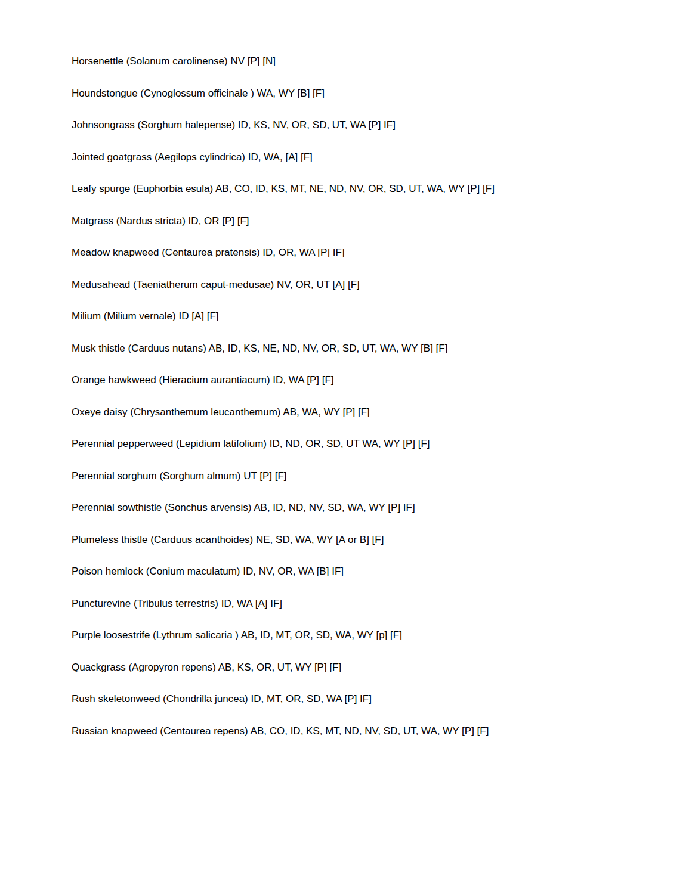Horsenettle (Solanum carolinense) NV [P] [N]
Houndstongue (Cynoglossum officinale ) WA, WY [B] [F]
Johnsongrass (Sorghum halepense) ID, KS, NV, OR, SD, UT, WA [P] IF]
Jointed goatgrass (Aegilops cylindrica) ID, WA, [A] [F]
Leafy spurge (Euphorbia esula) AB, CO, ID, KS, MT, NE, ND, NV, OR, SD, UT, WA, WY [P] [F]
Matgrass (Nardus stricta) ID, OR [P] [F]
Meadow knapweed (Centaurea pratensis) ID, OR, WA [P] IF]
Medusahead (Taeniatherum caput-medusae) NV, OR, UT [A] [F]
Milium (Milium vernale) ID [A] [F]
Musk thistle (Carduus nutans) AB, ID, KS, NE, ND, NV, OR, SD, UT, WA, WY [B] [F]
Orange hawkweed (Hieracium aurantiacum) ID, WA [P] [F]
Oxeye daisy (Chrysanthemum leucanthemum) AB, WA, WY [P] [F]
Perennial pepperweed (Lepidium latifolium) ID, ND, OR, SD, UT WA, WY [P] [F]
Perennial sorghum (Sorghum almum) UT [P] [F]
Perennial sowthistle (Sonchus arvensis) AB, ID, ND, NV, SD, WA, WY [P] IF]
Plumeless thistle (Carduus acanthoides) NE, SD, WA, WY [A or B] [F]
Poison hemlock (Conium maculatum) ID, NV, OR, WA [B] IF]
Puncturevine (Tribulus terrestris) ID, WA [A] IF]
Purple loosestrife (Lythrum salicaria ) AB, ID, MT, OR, SD, WA, WY [p] [F]
Quackgrass (Agropyron repens) AB, KS, OR, UT, WY [P] [F]
Rush skeletonweed (Chondrilla juncea) ID, MT, OR, SD, WA [P] IF]
Russian knapweed (Centaurea repens) AB, CO, ID, KS, MT, ND, NV, SD, UT, WA, WY [P] [F]